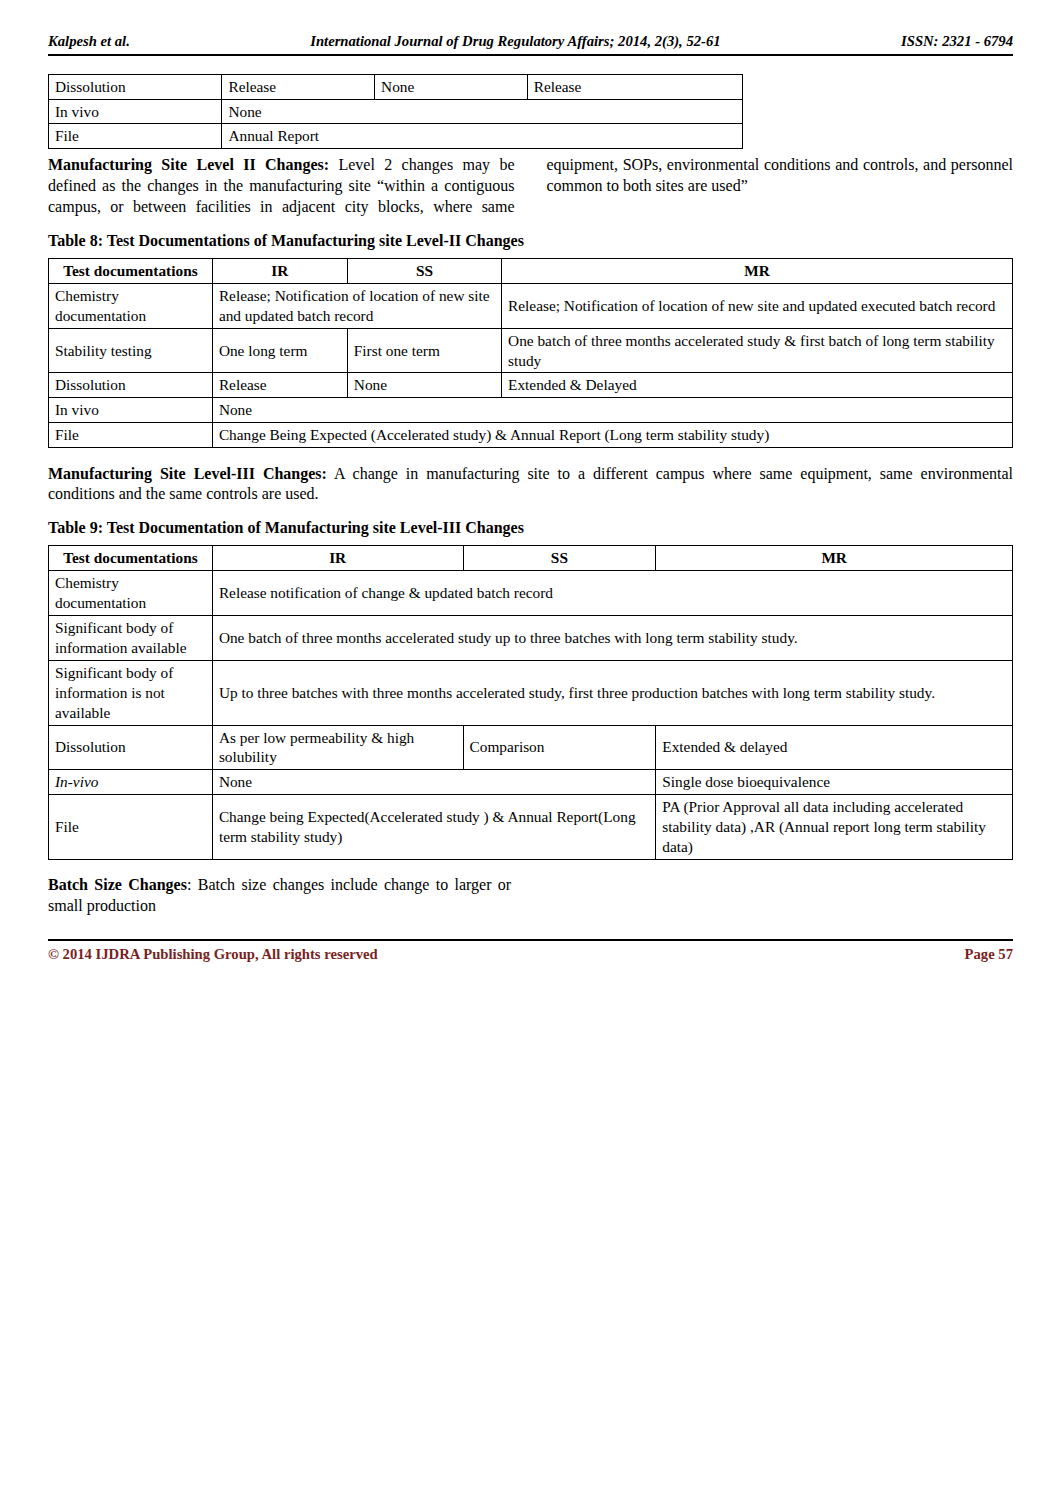Kalpesh et al.
International Journal of Drug Regulatory Affairs; 2014, 2(3), 52-61
ISSN: 2321 - 6794
| Dissolution | Release | None | Release |
| In vivo | None |
| File | Annual Report |
Manufacturing Site Level II Changes: Level 2 changes may be defined as the changes in the manufacturing site “within a contiguous campus, or between facilities in adjacent city blocks, where same equipment, SOPs, environmental conditions and controls, and personnel common to both sites are used”
Table 8: Test Documentations of Manufacturing site Level-II Changes
| Test documentations | IR | SS | MR |
| --- | --- | --- | --- |
| Chemistry documentation | Release; Notification of location of new site and updated batch record | Release; Notification of location of new site and updated executed batch record |
| Stability testing | One long term | First one term | One batch of three months accelerated study & first batch of long term stability study |
| Dissolution | Release | None | Extended & Delayed |
| In vivo | None |
| File | Change Being Expected (Accelerated study) & Annual Report (Long term stability study) |
Manufacturing Site Level-III Changes: A change in manufacturing site to a different campus where same equipment, same environmental conditions and the same controls are used.
Table 9: Test Documentation of Manufacturing site Level-III Changes
| Test documentations | IR | SS | MR |
| --- | --- | --- | --- |
| Chemistry documentation | Release notification of change & updated batch record |
| Significant body of information available | One batch of three months accelerated study up to three batches with long term stability study. |
| Significant body of information is not available | Up to three batches with three months accelerated study, first three production batches with long term stability study. |
| Dissolution | As per low permeability & high solubility | Comparison | Extended & delayed |
| In-vivo | None | Single dose bioequivalence |
| File | Change being Expected(Accelerated study ) & Annual Report(Long term stability study) | PA (Prior Approval all data including accelerated stability data) ,AR (Annual report long term stability data) |
Batch Size Changes: Batch size changes include change to larger or small production
© 2014 IJDRA Publishing Group, All rights reserved
Page 57